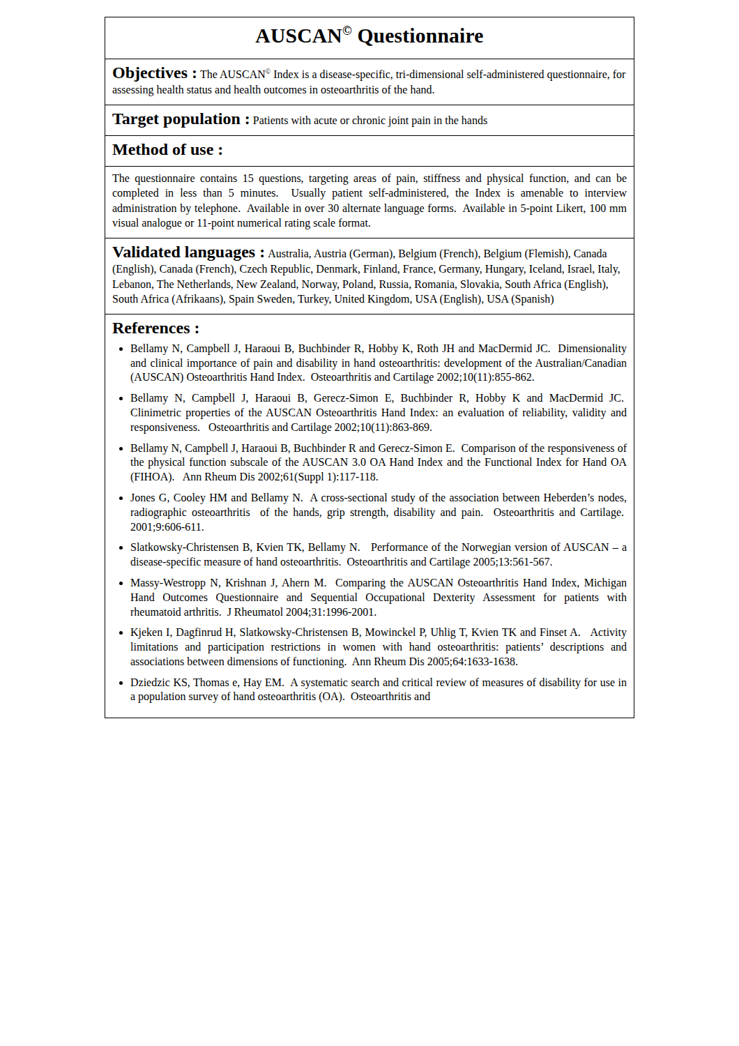| AUSCAN © Questionnaire |
| Objectives : The AUSCAN © Index is a disease-specific, tri-dimensional self-administered questionnaire, for assessing health status and health outcomes in osteoarthritis of the hand. |
| Target population : Patients with acute or chronic joint pain in the hands |
| Method of use : |
| The questionnaire contains 15 questions, targeting areas of pain, stiffness and physical function, and can be completed in less than 5 minutes. Usually patient self-administered, the Index is amenable to interview administration by telephone. Available in over 30 alternate language forms. Available in 5-point Likert, 100 mm visual analogue or 11-point numerical rating scale format. |
| Validated languages : Australia, Austria (German), Belgium (French), Belgium (Flemish), Canada (English), Canada (French), Czech Republic, Denmark, Finland, France, Germany, Hungary, Iceland, Israel, Italy, Lebanon, The Netherlands, New Zealand, Norway, Poland, Russia, Romania, Slovakia, South Africa (English), South Africa (Afrikaans), Spain Sweden, Turkey, United Kingdom, USA (English), USA (Spanish) |
| References : Bellamy N, Campbell J, Haraoui B, Buchbinder R, Hobby K, Roth JH and MacDermid JC. Dimensionality and clinical importance of pain and disability in hand osteoarthritis: development of the Australian/Canadian (AUSCAN) Osteoarthritis Hand Index. Osteoarthritis and Cartilage 2002;10(11):855-862. Bellamy N, Campbell J, Haraoui B, Gerecz-Simon E, Buchbinder R, Hobby K and MacDermid JC. Clinimetric properties of the AUSCAN Osteoarthritis Hand Index: an evaluation of reliability, validity and responsiveness. Osteoarthritis and Cartilage 2002;10(11):863-869. Bellamy N, Campbell J, Haraoui B, Buchbinder R and Gerecz-Simon E. Comparison of the responsiveness of the physical function subscale of the AUSCAN 3.0 OA Hand Index and the Functional Index for Hand OA (FIHOA). Ann Rheum Dis 2002;61(Suppl 1):117-118. Jones G, Cooley HM and Bellamy N. A cross-sectional study of the association between Heberden’s nodes, radiographic osteoarthritis of the hands, grip strength, disability and pain. Osteoarthritis and Cartilage. 2001;9:606-611. Slatkowsky-Christensen B, Kvien TK, Bellamy N. Performance of the Norwegian version of AUSCAN – a disease-specific measure of hand osteoarthritis. Osteoarthritis and Cartilage 2005;13:561-567. Massy-Westropp N, Krishnan J, Ahern M. Comparing the AUSCAN Osteoarthritis Hand Index, Michigan Hand Outcomes Questionnaire and Sequential Occupational Dexterity Assessment for patients with rheumatoid arthritis. J Rheumatol 2004;31:1996-2001. Kjeken I, Dagfinrud H, Slatkowsky-Christensen B, Mowinckel P, Uhlig T, Kvien TK and Finset A. Activity limitations and participation restrictions in women with hand osteoarthritis: patients’ descriptions and associations between dimensions of functioning. Ann Rheum Dis 2005;64:1633-1638. Dziedzic KS, Thomas e, Hay EM. A systematic search and critical review of measures of disability for use in a population survey of hand osteoarthritis (OA). Osteoarthritis and |